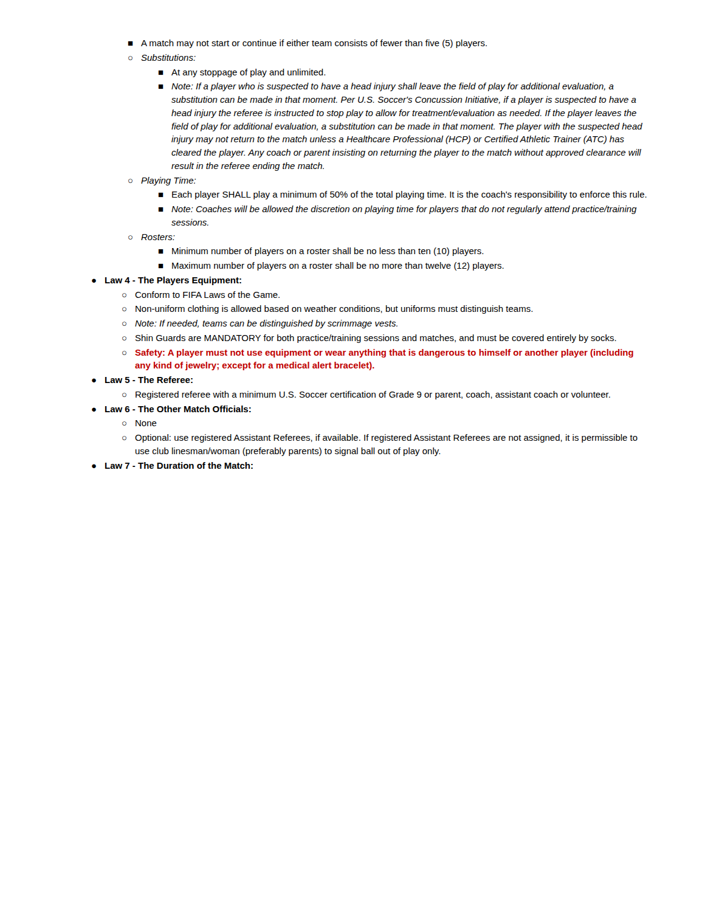A match may not start or continue if either team consists of fewer than five (5) players.
Substitutions:
At any stoppage of play and unlimited.
Note: If a player who is suspected to have a head injury shall leave the field of play for additional evaluation, a substitution can be made in that moment. Per U.S. Soccer's Concussion Initiative, if a player is suspected to have a head injury the referee is instructed to stop play to allow for treatment/evaluation as needed. If the player leaves the field of play for additional evaluation, a substitution can be made in that moment. The player with the suspected head injury may not return to the match unless a Healthcare Professional (HCP) or Certified Athletic Trainer (ATC) has cleared the player. Any coach or parent insisting on returning the player to the match without approved clearance will result in the referee ending the match.
Playing Time:
Each player SHALL play a minimum of 50% of the total playing time. It is the coach's responsibility to enforce this rule.
Note: Coaches will be allowed the discretion on playing time for players that do not regularly attend practice/training sessions.
Rosters:
Minimum number of players on a roster shall be no less than ten (10) players.
Maximum number of players on a roster shall be no more than twelve (12) players.
Law 4 - The Players Equipment:
Conform to FIFA Laws of the Game.
Non-uniform clothing is allowed based on weather conditions, but uniforms must distinguish teams.
Note: If needed, teams can be distinguished by scrimmage vests.
Shin Guards are MANDATORY for both practice/training sessions and matches, and must be covered entirely by socks.
Safety: A player must not use equipment or wear anything that is dangerous to himself or another player (including any kind of jewelry; except for a medical alert bracelet).
Law 5 - The Referee:
Registered referee with a minimum U.S. Soccer certification of Grade 9 or parent, coach, assistant coach or volunteer.
Law 6 - The Other Match Officials:
None
Optional: use registered Assistant Referees, if available. If registered Assistant Referees are not assigned, it is permissible to use club linesman/woman (preferably parents) to signal ball out of play only.
Law 7 - The Duration of the Match: